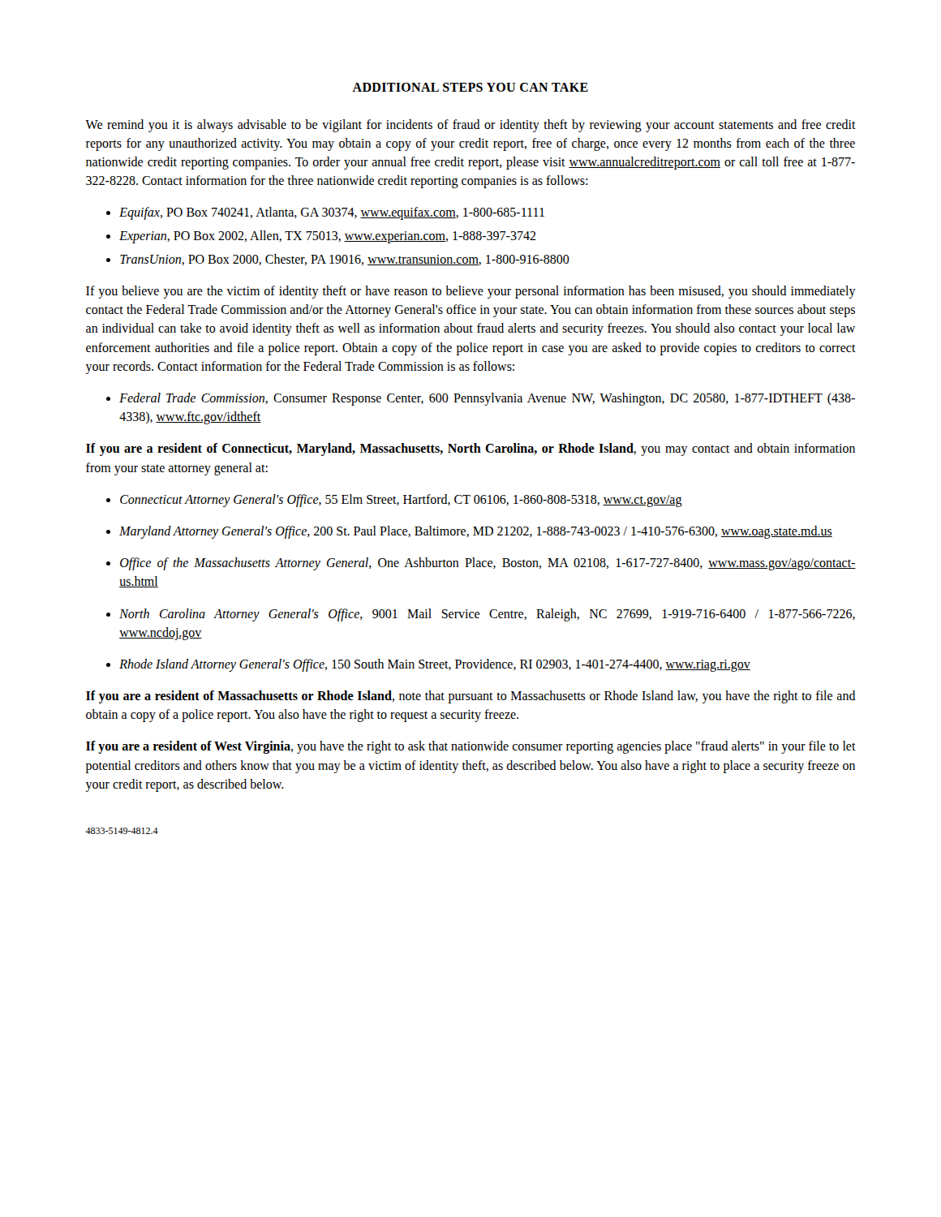Additional Steps You Can Take
We remind you it is always advisable to be vigilant for incidents of fraud or identity theft by reviewing your account statements and free credit reports for any unauthorized activity. You may obtain a copy of your credit report, free of charge, once every 12 months from each of the three nationwide credit reporting companies. To order your annual free credit report, please visit www.annualcreditreport.com or call toll free at 1-877-322-8228. Contact information for the three nationwide credit reporting companies is as follows:
Equifax, PO Box 740241, Atlanta, GA 30374, www.equifax.com, 1-800-685-1111
Experian, PO Box 2002, Allen, TX 75013, www.experian.com, 1-888-397-3742
TransUnion, PO Box 2000, Chester, PA 19016, www.transunion.com, 1-800-916-8800
If you believe you are the victim of identity theft or have reason to believe your personal information has been misused, you should immediately contact the Federal Trade Commission and/or the Attorney General's office in your state. You can obtain information from these sources about steps an individual can take to avoid identity theft as well as information about fraud alerts and security freezes. You should also contact your local law enforcement authorities and file a police report. Obtain a copy of the police report in case you are asked to provide copies to creditors to correct your records. Contact information for the Federal Trade Commission is as follows:
Federal Trade Commission, Consumer Response Center, 600 Pennsylvania Avenue NW, Washington, DC 20580, 1-877-IDTHEFT (438-4338), www.ftc.gov/idtheft
If you are a resident of Connecticut, Maryland, Massachusetts, North Carolina, or Rhode Island, you may contact and obtain information from your state attorney general at:
Connecticut Attorney General's Office, 55 Elm Street, Hartford, CT 06106, 1-860-808-5318, www.ct.gov/ag
Maryland Attorney General's Office, 200 St. Paul Place, Baltimore, MD 21202, 1-888-743-0023 / 1-410-576-6300, www.oag.state.md.us
Office of the Massachusetts Attorney General, One Ashburton Place, Boston, MA 02108, 1-617-727-8400, www.mass.gov/ago/contact-us.html
North Carolina Attorney General's Office, 9001 Mail Service Centre, Raleigh, NC 27699, 1-919-716-6400 / 1-877-566-7226, www.ncdoj.gov
Rhode Island Attorney General's Office, 150 South Main Street, Providence, RI 02903, 1-401-274-4400, www.riag.ri.gov
If you are a resident of Massachusetts or Rhode Island, note that pursuant to Massachusetts or Rhode Island law, you have the right to file and obtain a copy of a police report. You also have the right to request a security freeze.
If you are a resident of West Virginia, you have the right to ask that nationwide consumer reporting agencies place "fraud alerts" in your file to let potential creditors and others know that you may be a victim of identity theft, as described below. You also have a right to place a security freeze on your credit report, as described below.
4833-5149-4812.4